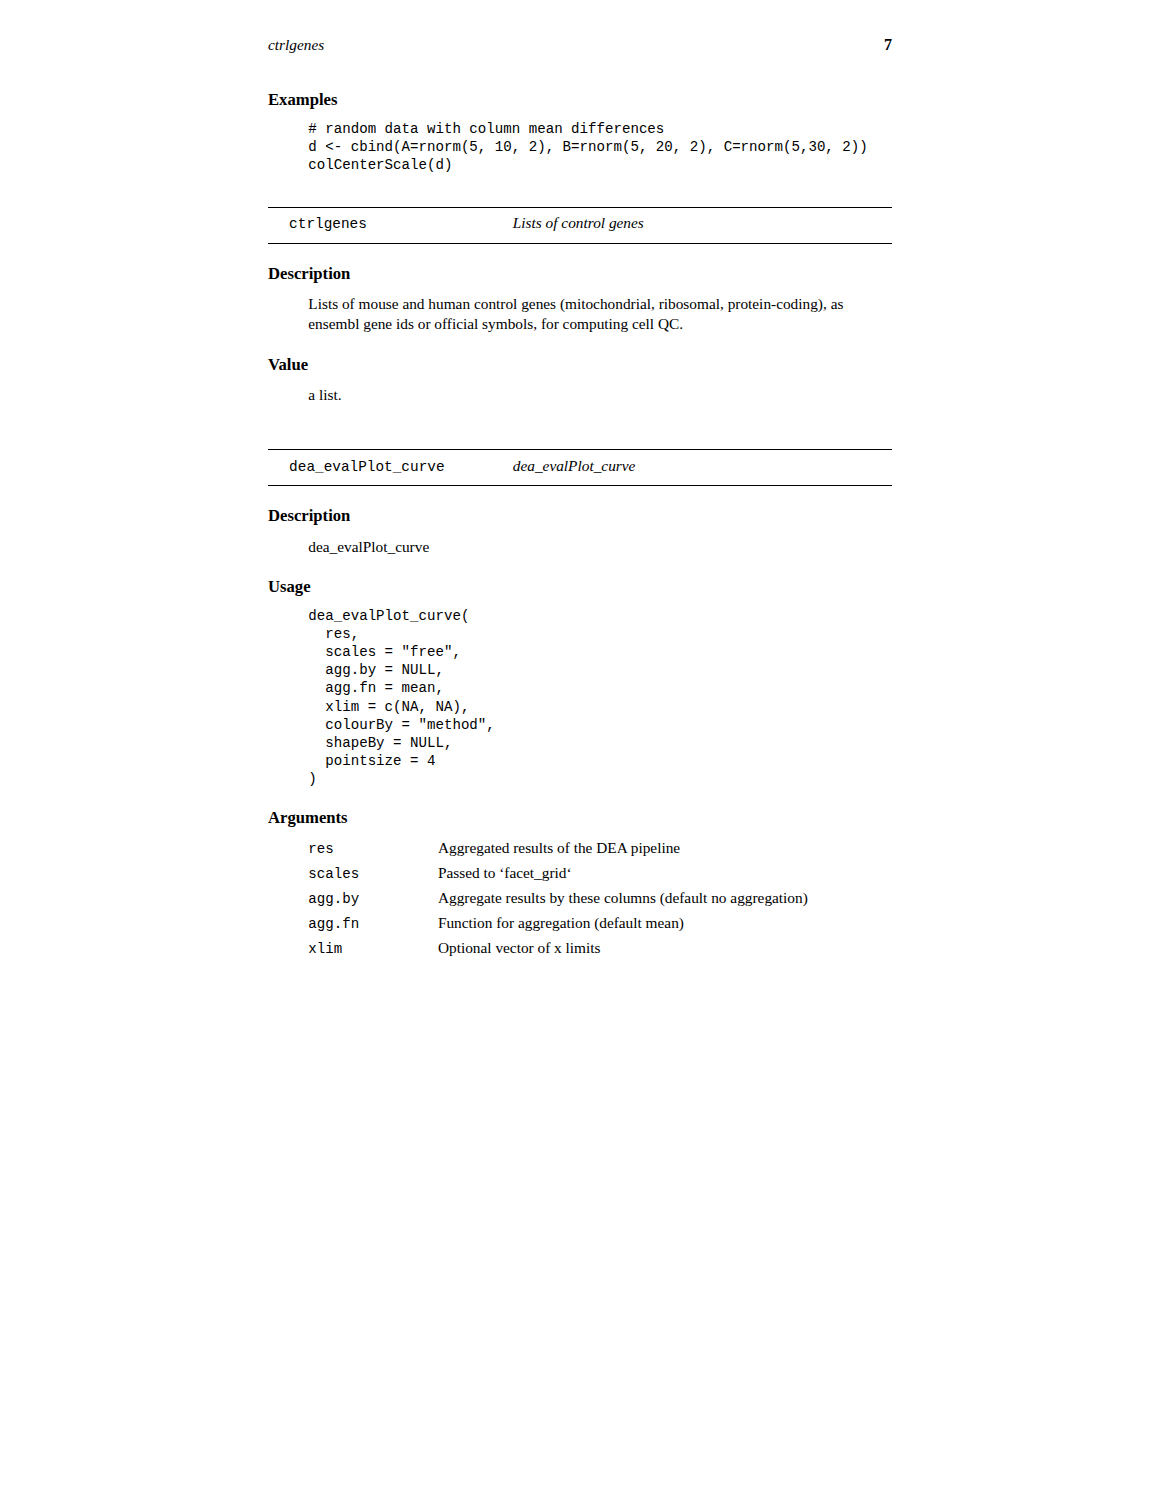ctrlgenes 7
Examples
# random data with column mean differences
d <- cbind(A=rnorm(5, 10, 2), B=rnorm(5, 20, 2), C=rnorm(5,30, 2))
colCenterScale(d)
ctrlgenes Lists of control genes
Description
Lists of mouse and human control genes (mitochondrial, ribosomal, protein-coding), as ensembl gene ids or official symbols, for computing cell QC.
Value
a list.
dea_evalPlot_curve dea_evalPlot_curve
Description
dea_evalPlot_curve
Usage
dea_evalPlot_curve(
  res,
  scales = "free",
  agg.by = NULL,
  agg.fn = mean,
  xlim = c(NA, NA),
  colourBy = "method",
  shapeBy = NULL,
  pointsize = 4
)
Arguments
res
Aggregated results of the DEA pipeline
scales
Passed to ‘facet_grid‘
agg.by
Aggregate results by these columns (default no aggregation)
agg.fn
Function for aggregation (default mean)
xlim
Optional vector of x limits